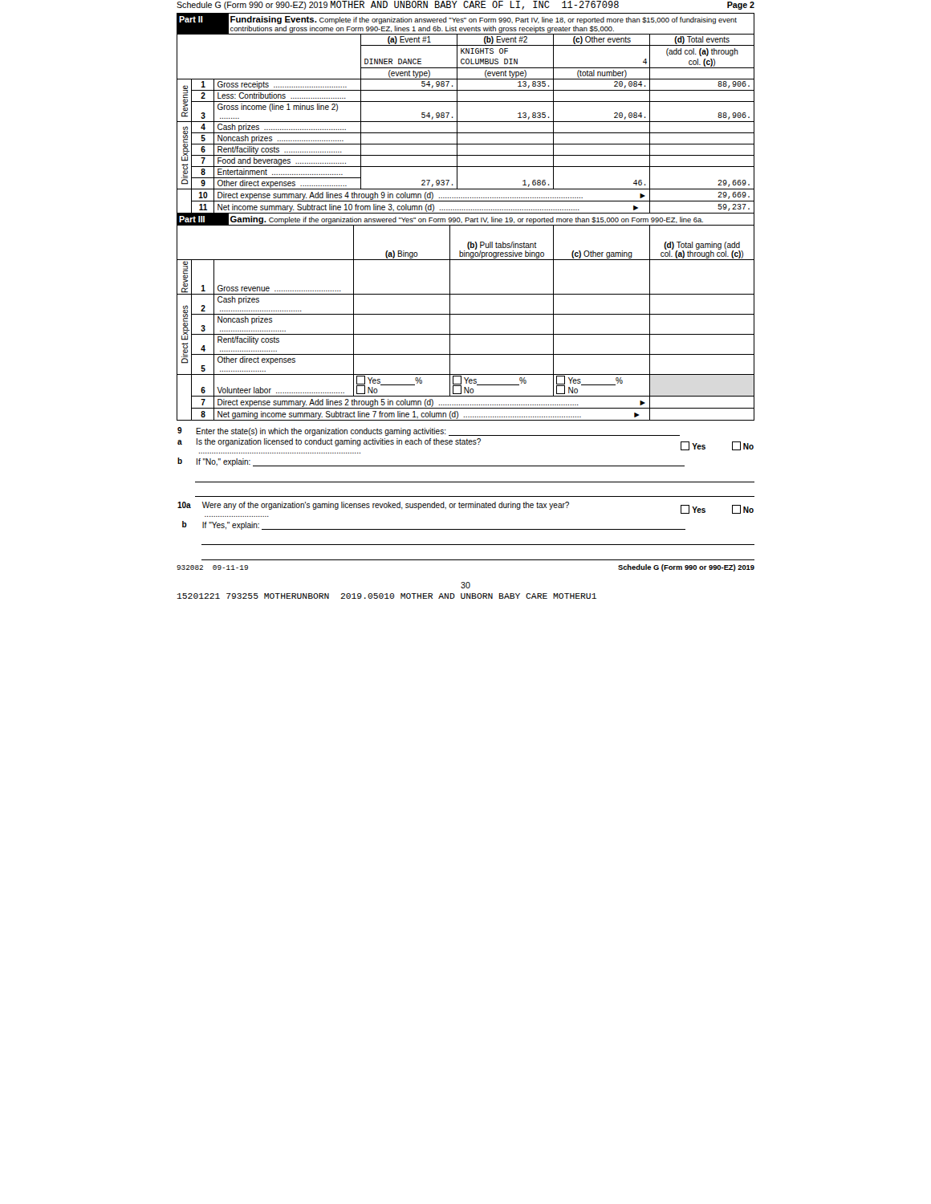Page 2 Schedule G (Form 990 or 990-EZ) 2019 MOTHER AND UNBORN BABY CARE OF LI, INC 11-2767098
| Part II | Fundraising Events. Complete if the organization answered "Yes" on Form 990, Part IV, line 18, or reported more than $15,000 of fundraising event contributions and gross income on Form 990-EZ, lines 1 and 6b. List events with gross receipts greater than $5,000. |
| | | | (a) Event #1 | (b) Event #2 | (c) Other events | (d) Total events |
| | | | | KNIGHTS OF | | (add col. (a) through |
| | | | DINNER DANCE | COLUMBUS DIN | 4 | col. (c) ) |
| | | | (event type) | (event type) | (total number) | |
| Revenue | 1 | Gross receipts ................................. | 54,987. | 13,835. | 20,084. | 88,906. |
| 2 | Less: Contributions ......................... | | | | |
| 3 | Gross income (line 1 minus line 2) ......... | 54,987. | 13,835. | 20,084. | 88,906. |
| Direct Expenses | 4 | Cash prizes ..................................... | | | | |
| 5 | Noncash prizes .............................. | | | | |
| 6 | Rent/facility costs .......................... | | | | |
| 7 | Food and beverages ....................... | | | | |
| 8 | Entertainment ................................ | | | | |
| 9 | Other direct expenses ..................... | 27,937. | 1,686. | 46. | 29,669. |
| | 10 | Direct expense summary. Add lines 4 through 9 in column (d) ................................................................. ► | 29,669. |
| | 11 | Net income summary. Subtract line 10 from line 3, column (d) ............................................................... ► | 59,237. |
| Part III | Gaming. Complete if the organization answered "Yes" on Form 990, Part IV, line 19, or reported more than $15,000 on Form 990-EZ, line 6a. |
| | | | (a) Bingo | (b) Pull tabs/instant bingo/progressive bingo | (c) Other gaming | (d) Total gaming (add col. (a) through col. (c) ) |
| Revenue | 1 | Gross revenue .............................. | | | | |
| Direct Expenses | 2 | Cash prizes ..................................... | | | | |
| 3 | Noncash prizes .............................. | | | | |
| 4 | Rent/facility costs .......................... | | | | |
| 5 | Other direct expenses ..................... | | | | |
| | 6 | Volunteer labor ............................... | Yes % No | Yes % No | Yes % No | |
| | 7 | Direct expense summary. Add lines 2 through 5 in column (d) ............................................................... ► | |
| | 8 | Net gaming income summary. Subtract line 7 from line 1, column (d) ..................................................... ► | |
| 9 | Enter the state(s) in which the organization conducts gaming activities: |
| a | Is the organization licensed to conduct gaming activities in each of these states? ......................................................................... | Yes | No |
| b | If "No," explain: |
| 10a | Were any of the organization's gaming licenses revoked, suspended, or terminated during the tax year? ............................. | Yes | No |
| b | If "Yes," explain: |
932082 09-11-19 Schedule G (Form 990 or 990-EZ) 2019
30
15201221 793255 MOTHERUNBORN 2019.05010 MOTHER AND UNBORN BABY CARE MOTHERU1